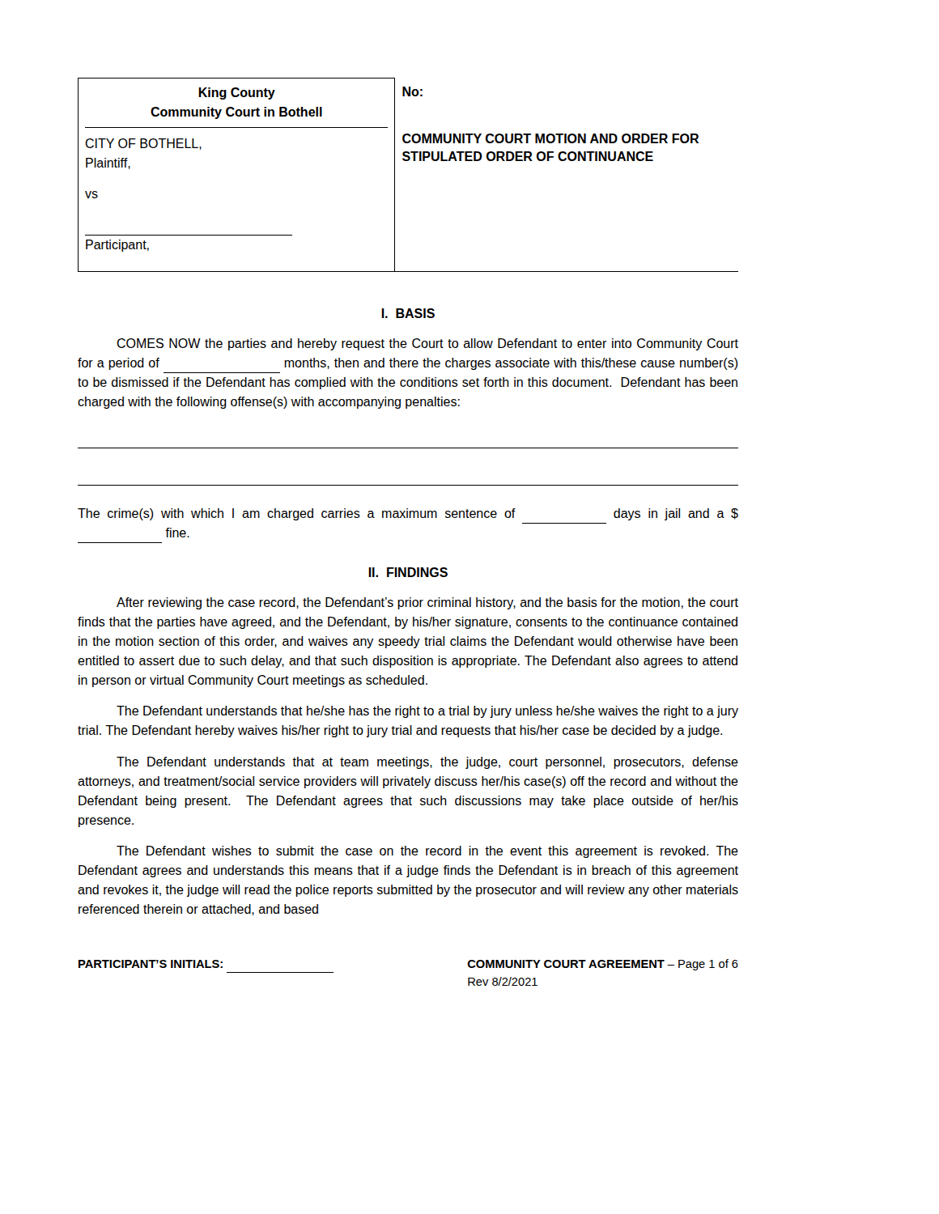| King County Community Court in Bothell CITY OF BOTHELL, Plaintiff, vs Participant, | No: COMMUNITY COURT MOTION AND ORDER FOR STIPULATED ORDER OF CONTINUANCE |
I. BASIS
COMES NOW the parties and hereby request the Court to allow Defendant to enter into Community Court for a period of months, then and there the charges associate with this/these cause number(s) to be dismissed if the Defendant has complied with the conditions set forth in this document. Defendant has been charged with the following offense(s) with accompanying penalties:
The crime(s) with which I am charged carries a maximum sentence of days in jail and a $ fine.
II. FINDINGS
After reviewing the case record, the Defendant’s prior criminal history, and the basis for the motion, the court finds that the parties have agreed, and the Defendant, by his/her signature, consents to the continuance contained in the motion section of this order, and waives any speedy trial claims the Defendant would otherwise have been entitled to assert due to such delay, and that such disposition is appropriate. The Defendant also agrees to attend in person or virtual Community Court meetings as scheduled.
The Defendant understands that he/she has the right to a trial by jury unless he/she waives the right to a jury trial. The Defendant hereby waives his/her right to jury trial and requests that his/her case be decided by a judge.
The Defendant understands that at team meetings, the judge, court personnel, prosecutors, defense attorneys, and treatment/social service providers will privately discuss her/his case(s) off the record and without the Defendant being present. The Defendant agrees that such discussions may take place outside of her/his presence.
The Defendant wishes to submit the case on the record in the event this agreement is revoked. The Defendant agrees and understands this means that if a judge finds the Defendant is in breach of this agreement and revokes it, the judge will read the police reports submitted by the prosecutor and will review any other materials referenced therein or attached, and based
PARTICIPANT’S INITIALS:
COMMUNITY COURT AGREEMENT – Page 1 of 6
Rev 8/2/2021